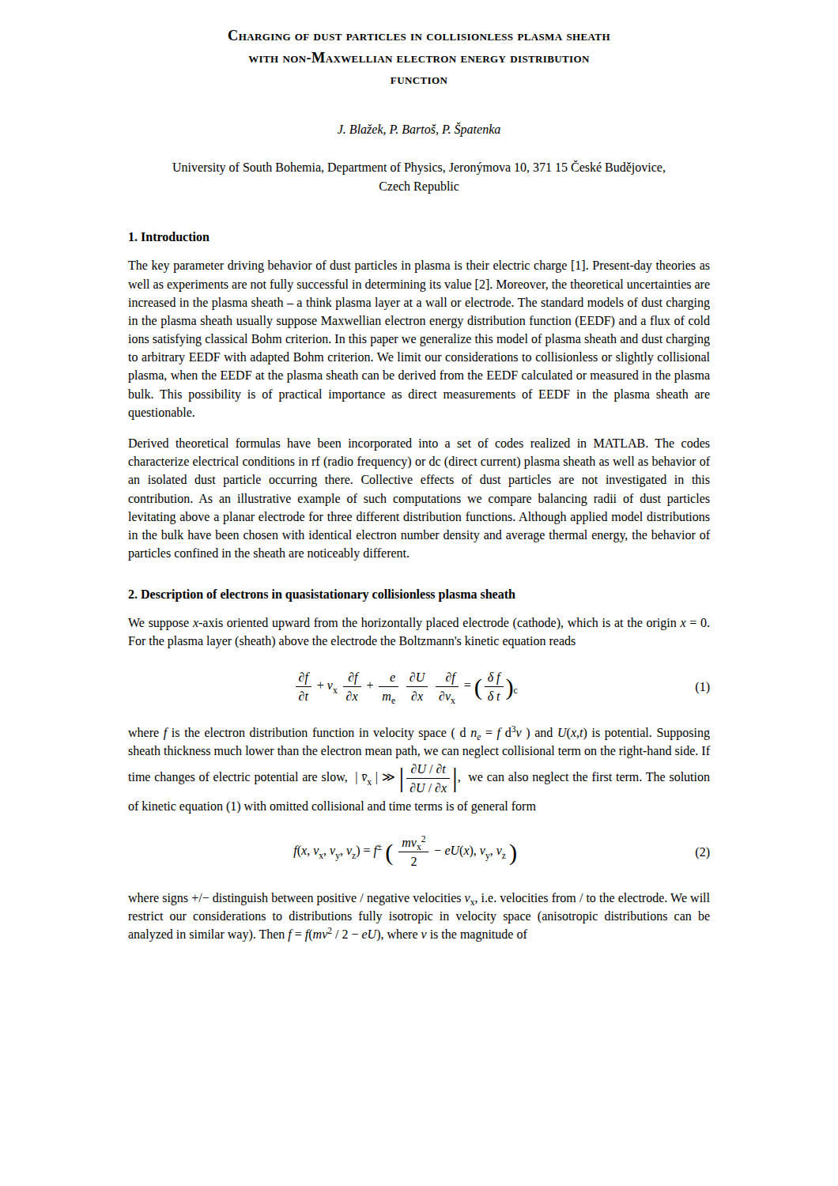Charging of dust particles in collisionless plasma sheath
with non-Maxwellian electron energy distribution
function
J. Blažek, P. Bartoš, P. Špatenka
University of South Bohemia, Department of Physics, Jeronýmova 10, 371 15 České Budějovice,
Czech Republic
1. Introduction
The key parameter driving behavior of dust particles in plasma is their electric charge [1]. Present-day theories as well as experiments are not fully successful in determining its value [2]. Moreover, the theoretical uncertainties are increased in the plasma sheath – a think plasma layer at a wall or electrode. The standard models of dust charging in the plasma sheath usually suppose Maxwellian electron energy distribution function (EEDF) and a flux of cold ions satisfying classical Bohm criterion. In this paper we generalize this model of plasma sheath and dust charging to arbitrary EEDF with adapted Bohm criterion. We limit our considerations to collisionless or slightly collisional plasma, when the EEDF at the plasma sheath can be derived from the EEDF calculated or measured in the plasma bulk. This possibility is of practical importance as direct measurements of EEDF in the plasma sheath are questionable.
Derived theoretical formulas have been incorporated into a set of codes realized in MATLAB. The codes characterize electrical conditions in rf (radio frequency) or dc (direct current) plasma sheath as well as behavior of an isolated dust particle occurring there. Collective effects of dust particles are not investigated in this contribution. As an illustrative example of such computations we compare balancing radii of dust particles levitating above a planar electrode for three different distribution functions. Although applied model distributions in the bulk have been chosen with identical electron number density and average thermal energy, the behavior of particles confined in the sheath are noticeably different.
2. Description of electrons in quasistationary collisionless plasma sheath
We suppose x-axis oriented upward from the horizontally placed electrode (cathode), which is at the origin x = 0. For the plasma layer (sheath) above the electrode the Boltzmann's kinetic equation reads
∂f∂t + vx ∂f∂x + eme ∂U∂x ∂f∂vx = (δ f δ t)c
(1)
where f is the electron distribution function in velocity space ( d ne = f d3v ) and U(x,t) is potential. Supposing sheath thickness much lower than the electron mean path, we can neglect collisional term on the right-hand side. If time changes of electric potential are slow, | v̄x | ≫ |∂U / ∂t∂U / ∂x|, we can also neglect the first term. The solution of kinetic equation (1) with omitted collisional and time terms is of general form
f(x, vx, vy, vz) = f± ( mvx22 − eU(x), vy, vz )
(2)
where signs +/− distinguish between positive / negative velocities vx, i.e. velocities from / to the electrode. We will restrict our considerations to distributions fully isotropic in velocity space (anisotropic distributions can be analyzed in similar way). Then f = f(mv2 / 2 − eU), where v is the magnitude of